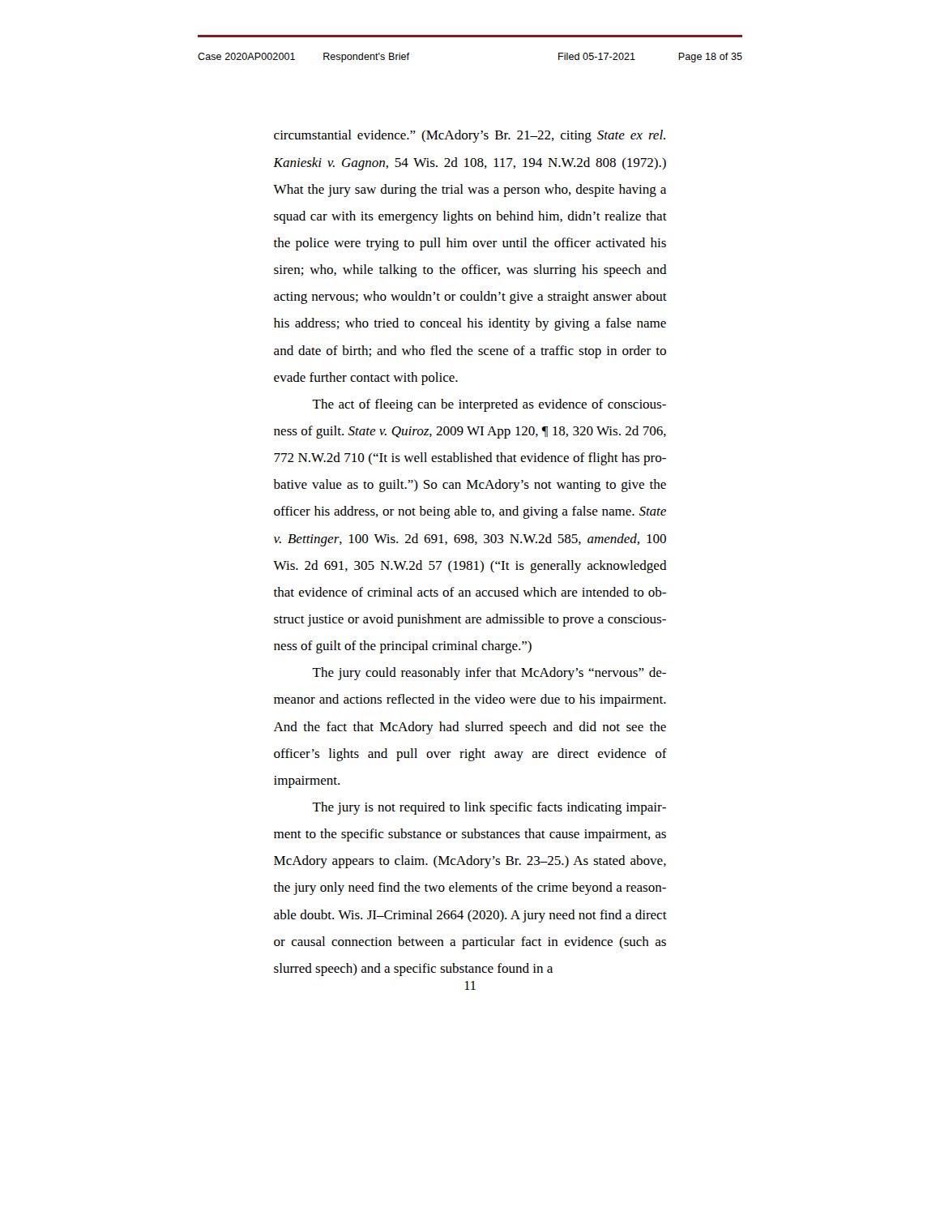Case 2020AP002001 Respondent's Brief Filed 05-17-2021 Page 18 of 35
circumstantial evidence.” (McAdory’s Br. 21–22, citing State ex rel. Kanieski v. Gagnon, 54 Wis. 2d 108, 117, 194 N.W.2d 808 (1972).) What the jury saw during the trial was a person who, despite having a squad car with its emergency lights on behind him, didn’t realize that the police were trying to pull him over until the officer activated his siren; who, while talking to the officer, was slurring his speech and acting nervous; who wouldn’t or couldn’t give a straight answer about his address; who tried to conceal his identity by giving a false name and date of birth; and who fled the scene of a traffic stop in order to evade further contact with police.
The act of fleeing can be interpreted as evidence of consciousness of guilt. State v. Quiroz, 2009 WI App 120, ¶ 18, 320 Wis. 2d 706, 772 N.W.2d 710 (“It is well established that evidence of flight has probative value as to guilt.”) So can McAdory’s not wanting to give the officer his address, or not being able to, and giving a false name. State v. Bettinger, 100 Wis. 2d 691, 698, 303 N.W.2d 585, amended, 100 Wis. 2d 691, 305 N.W.2d 57 (1981) (“It is generally acknowledged that evidence of criminal acts of an accused which are intended to obstruct justice or avoid punishment are admissible to prove a consciousness of guilt of the principal criminal charge.”)
The jury could reasonably infer that McAdory’s “nervous” demeanor and actions reflected in the video were due to his impairment. And the fact that McAdory had slurred speech and did not see the officer’s lights and pull over right away are direct evidence of impairment.
The jury is not required to link specific facts indicating impairment to the specific substance or substances that cause impairment, as McAdory appears to claim. (McAdory’s Br. 23–25.) As stated above, the jury only need find the two elements of the crime beyond a reasonable doubt. Wis. JI–Criminal 2664 (2020). A jury need not find a direct or causal connection between a particular fact in evidence (such as slurred speech) and a specific substance found in a
11